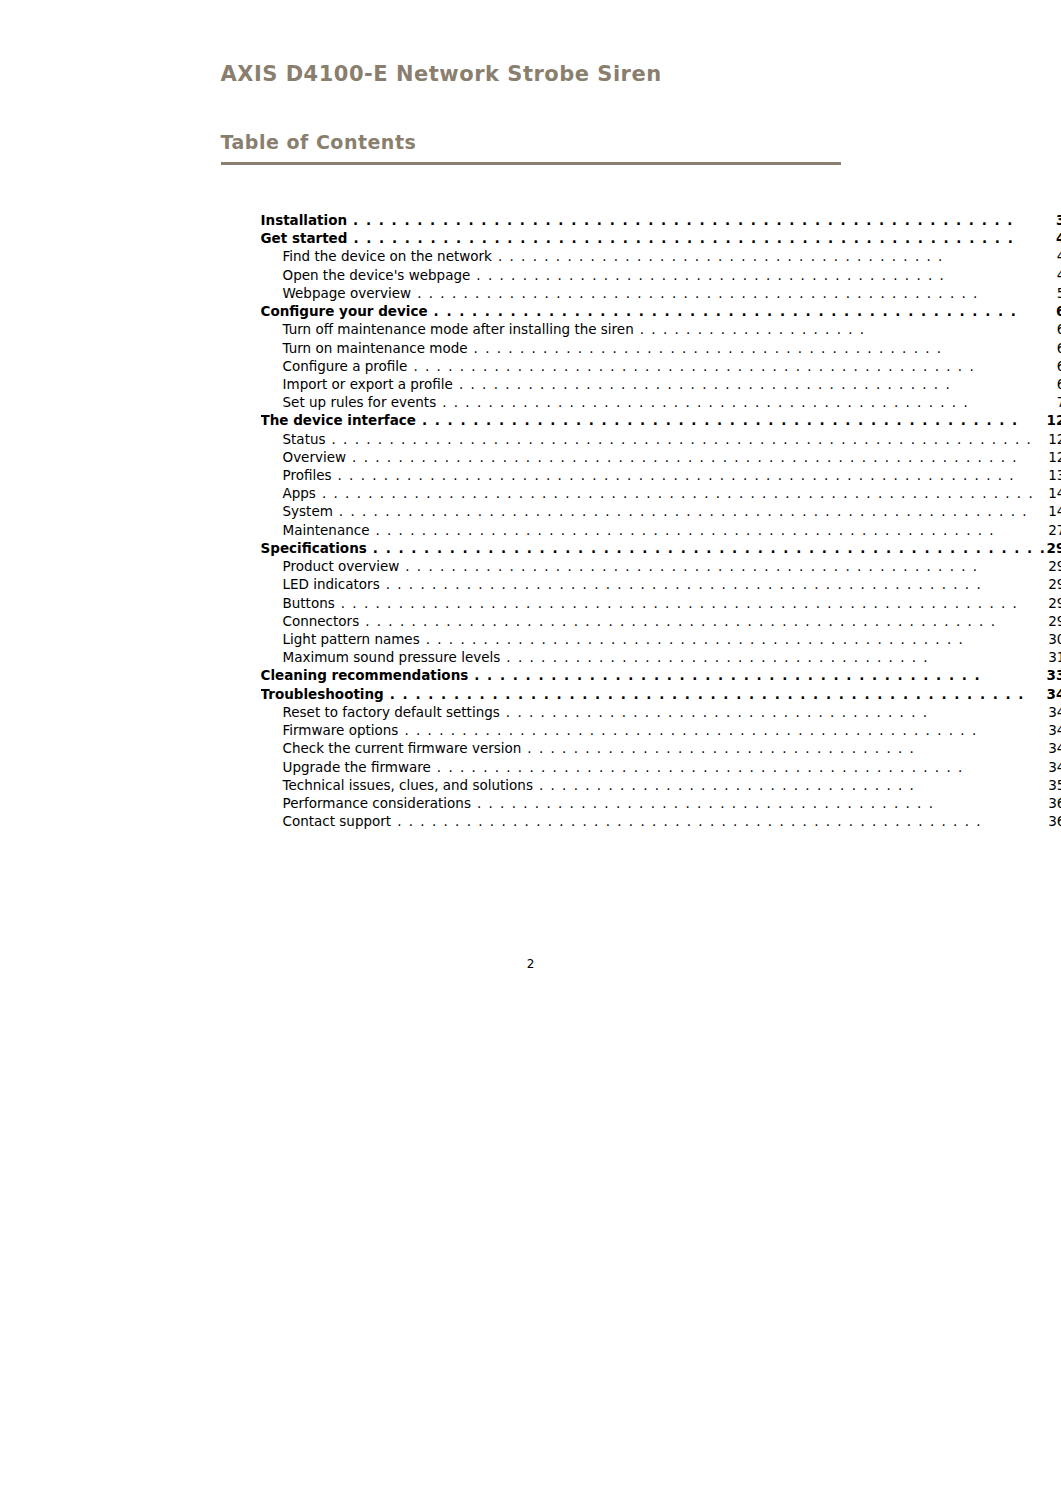AXIS D4100-E Network Strobe Siren
Table of Contents
| Installation . . . . . . . . . . . . . . . . . . . . . . . . . . . . . . . . . . . . . . . . . . . . . . . . . . . . | 3 |
| Get started . . . . . . . . . . . . . . . . . . . . . . . . . . . . . . . . . . . . . . . . . . . . . . . . . . . . | 4 |
| Find the device on the network . . . . . . . . . . . . . . . . . . . . . . . . . . . . . . . . . . . . . . . | 4 |
| Open the device's webpage . . . . . . . . . . . . . . . . . . . . . . . . . . . . . . . . . . . . . . . . . | 4 |
| Webpage overview . . . . . . . . . . . . . . . . . . . . . . . . . . . . . . . . . . . . . . . . . . . . . . . . . | 5 |
| Configure your device . . . . . . . . . . . . . . . . . . . . . . . . . . . . . . . . . . . . . . . . . . . . . . | 6 |
| Turn off maintenance mode after installing the siren . . . . . . . . . . . . . . . . . . . . | 6 |
| Turn on maintenance mode . . . . . . . . . . . . . . . . . . . . . . . . . . . . . . . . . . . . . . . . . | 6 |
| Configure a profile . . . . . . . . . . . . . . . . . . . . . . . . . . . . . . . . . . . . . . . . . . . . . . . . . | 6 |
| Import or export a profile . . . . . . . . . . . . . . . . . . . . . . . . . . . . . . . . . . . . . . . . . . . | 6 |
| Set up rules for events . . . . . . . . . . . . . . . . . . . . . . . . . . . . . . . . . . . . . . . . . . . . . . | 7 |
| The device interface . . . . . . . . . . . . . . . . . . . . . . . . . . . . . . . . . . . . . . . . . . . . . . . | 12 |
| Status . . . . . . . . . . . . . . . . . . . . . . . . . . . . . . . . . . . . . . . . . . . . . . . . . . . . . . . . . . . . . | 12 |
| Overview . . . . . . . . . . . . . . . . . . . . . . . . . . . . . . . . . . . . . . . . . . . . . . . . . . . . . . . . . . | 12 |
| Profiles . . . . . . . . . . . . . . . . . . . . . . . . . . . . . . . . . . . . . . . . . . . . . . . . . . . . . . . . . . . | 13 |
| Apps . . . . . . . . . . . . . . . . . . . . . . . . . . . . . . . . . . . . . . . . . . . . . . . . . . . . . . . . . . . . . . | 14 |
| System . . . . . . . . . . . . . . . . . . . . . . . . . . . . . . . . . . . . . . . . . . . . . . . . . . . . . . . . . . . . | 14 |
| Maintenance . . . . . . . . . . . . . . . . . . . . . . . . . . . . . . . . . . . . . . . . . . . . . . . . . . . . . . | 27 |
| Specifications . . . . . . . . . . . . . . . . . . . . . . . . . . . . . . . . . . . . . . . . . . . . . . . . . . . . . | 29 |
| Product overview . . . . . . . . . . . . . . . . . . . . . . . . . . . . . . . . . . . . . . . . . . . . . . . . . . | 29 |
| LED indicators . . . . . . . . . . . . . . . . . . . . . . . . . . . . . . . . . . . . . . . . . . . . . . . . . . . . | 29 |
| Buttons . . . . . . . . . . . . . . . . . . . . . . . . . . . . . . . . . . . . . . . . . . . . . . . . . . . . . . . . . . . | 29 |
| Connectors . . . . . . . . . . . . . . . . . . . . . . . . . . . . . . . . . . . . . . . . . . . . . . . . . . . . . . . | 29 |
| Light pattern names . . . . . . . . . . . . . . . . . . . . . . . . . . . . . . . . . . . . . . . . . . . . . . . | 30 |
| Maximum sound pressure levels . . . . . . . . . . . . . . . . . . . . . . . . . . . . . . . . . . . . . | 31 |
| Cleaning recommendations . . . . . . . . . . . . . . . . . . . . . . . . . . . . . . . . . . . . . . . . | 33 |
| Troubleshooting . . . . . . . . . . . . . . . . . . . . . . . . . . . . . . . . . . . . . . . . . . . . . . . . . . | 34 |
| Reset to factory default settings . . . . . . . . . . . . . . . . . . . . . . . . . . . . . . . . . . . . . | 34 |
| Firmware options . . . . . . . . . . . . . . . . . . . . . . . . . . . . . . . . . . . . . . . . . . . . . . . . . . | 34 |
| Check the current firmware version . . . . . . . . . . . . . . . . . . . . . . . . . . . . . . . . . . | 34 |
| Upgrade the firmware . . . . . . . . . . . . . . . . . . . . . . . . . . . . . . . . . . . . . . . . . . . . . . | 34 |
| Technical issues, clues, and solutions . . . . . . . . . . . . . . . . . . . . . . . . . . . . . . . . . | 35 |
| Performance considerations . . . . . . . . . . . . . . . . . . . . . . . . . . . . . . . . . . . . . . . . | 36 |
| Contact support . . . . . . . . . . . . . . . . . . . . . . . . . . . . . . . . . . . . . . . . . . . . . . . . . . . | 36 |
2